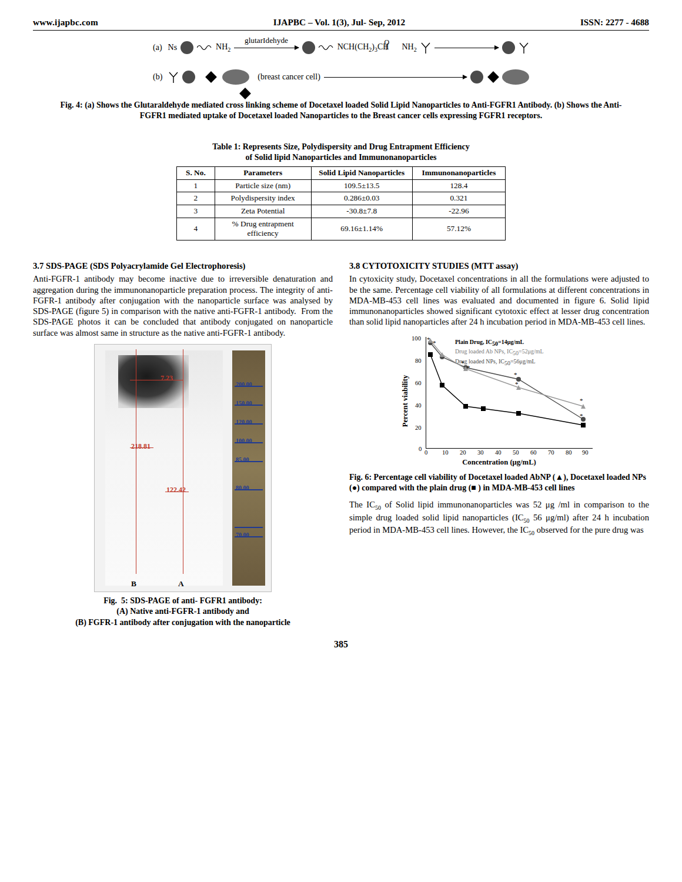www.ijapbc.com IJAPBC – Vol. 1(3), Jul- Sep, 2012 ISSN: 2277 - 4688
(a) Ns NH2 glutarIdehyde NCH(CH2)3CH O ‖ NH2
(b) (breast cancer cell)
Fig. 4: (a) Shows the Glutaraldehyde mediated cross linking scheme of Docetaxel loaded Solid Lipid Nanoparticles to Anti-FGFR1 Antibody. (b) Shows the Anti-FGFR1 mediated uptake of Docetaxel loaded Nanoparticles to the Breast cancer cells expressing FGFR1 receptors.
Table 1: Represents Size, Polydispersity and Drug Entrapment Efficiency
of Solid lipid Nanoparticles and Immunonanoparticles
| S. No. | Parameters | Solid Lipid Nanoparticles | Immunonanoparticles |
| --- | --- | --- | --- |
| 1 | Particle size (nm) | 109.5±13.5 | 128.4 |
| 2 | Polydispersity index | 0.286±0.03 | 0.321 |
| 3 | Zeta Potential | -30.8±7.8 | -22.96 |
| 4 | % Drug entrapment efficiency | 69.16±1.14% | 57.12% |
3.7 SDS-PAGE (SDS Polyacrylamide Gel Electrophoresis)
Anti-FGFR-1 antibody may become inactive due to irreversible denaturation and aggregation during the immunonanoparticle preparation process. The integrity of anti-FGFR-1 antibody after conjugation with the nanoparticle surface was analysed by SDS-PAGE (figure 5) in comparison with the native anti-FGFR-1 antibody. From the SDS-PAGE photos it can be concluded that antibody conjugated on nanoparticle surface was almost same in structure as the native anti-FGFR-1 antibody.
7.23
218.81
122.42
200.00
150.00
120.00
100.00
85.00
80.00
70.00
B
A
Fig. 5: SDS-PAGE of anti- FGFR1 antibody:
(A) Native anti-FGFR-1 antibody and
(B) FGFR-1 antibody after conjugation with the nanoparticle
3.8 CYTOTOXICITY STUDIES (MTT assay)
In cytoxicity study, Docetaxel concentrations in all the formulations were adjusted to be the same. Percentage cell viability of all formulations at different concentrations in MDA-MB-453 cell lines was evaluated and documented in figure 6. Solid lipid immunonanoparticles showed significant cytotoxic effect at lesser drug concentration than solid lipid nanoparticles after 24 h incubation period in MDA-MB-453 cell lines.
Percent viability
Concentration (μg/mL)
100
80
60
40
20
0
0
10
20
30
40
50
60
70
80
90
Plain Drug, IC50=14μg/mL
Drug loaded Ab NPs, IC50=52μg/mL
Drug loaded NPs, IC50=56μg/mL
* * * * * * * *
Fig. 6: Percentage cell viability of Docetaxel loaded AbNP (▲), Docetaxel loaded NPs (●) compared with the plain drug (■ ) in MDA-MB-453 cell lines
The IC50 of Solid lipid immunonanoparticles was 52 μg /ml in comparison to the simple drug loaded solid lipid nanoparticles (IC50 56 μg/ml) after 24 h incubation period in MDA-MB-453 cell lines. However, the IC50 observed for the pure drug was
385